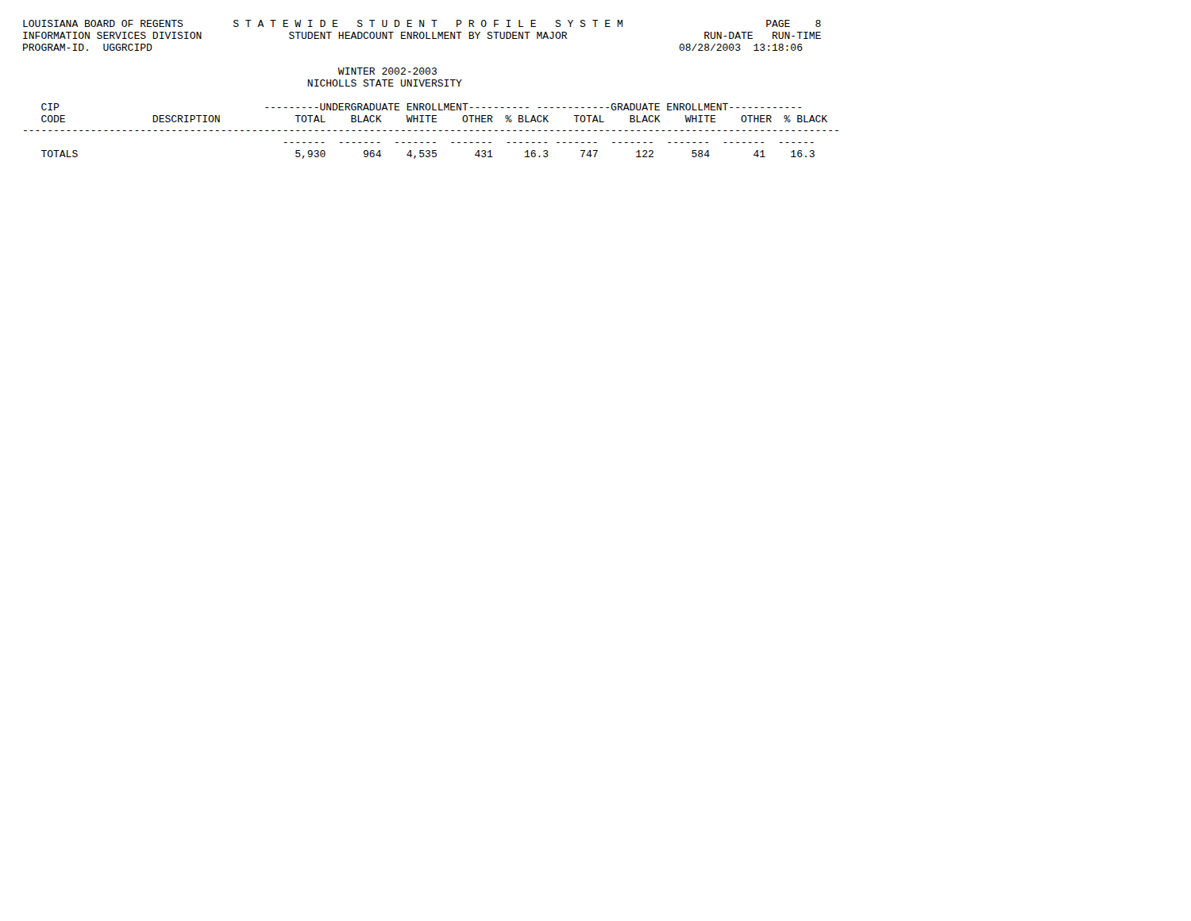LOUISIANA BOARD OF REGENTS        S T A T E W I D E   S T U D E N T   P R O F I L E   S Y S T E M                       PAGE    8
INFORMATION SERVICES DIVISION              STUDENT HEADCOUNT ENROLLMENT BY STUDENT MAJOR                      RUN-DATE   RUN-TIME
PROGRAM-ID.  UGGRCIPD                                                                                     08/28/2003  13:18:06

                                                   WINTER 2002-2003
                                              NICHOLLS STATE UNIVERSITY

   CIP                                 ---------UNDERGRADUATE ENROLLMENT---------- ------------GRADUATE ENROLLMENT------------
   CODE              DESCRIPTION            TOTAL    BLACK    WHITE    OTHER  % BLACK    TOTAL    BLACK    WHITE    OTHER  % BLACK
------------------------------------------------------------------------------------------------------------------------------------
                                          -------  -------  -------  -------  ------- -------  -------  -------  -------  ------
   TOTALS                                   5,930      964    4,535      431     16.3     747      122      584       41    16.3